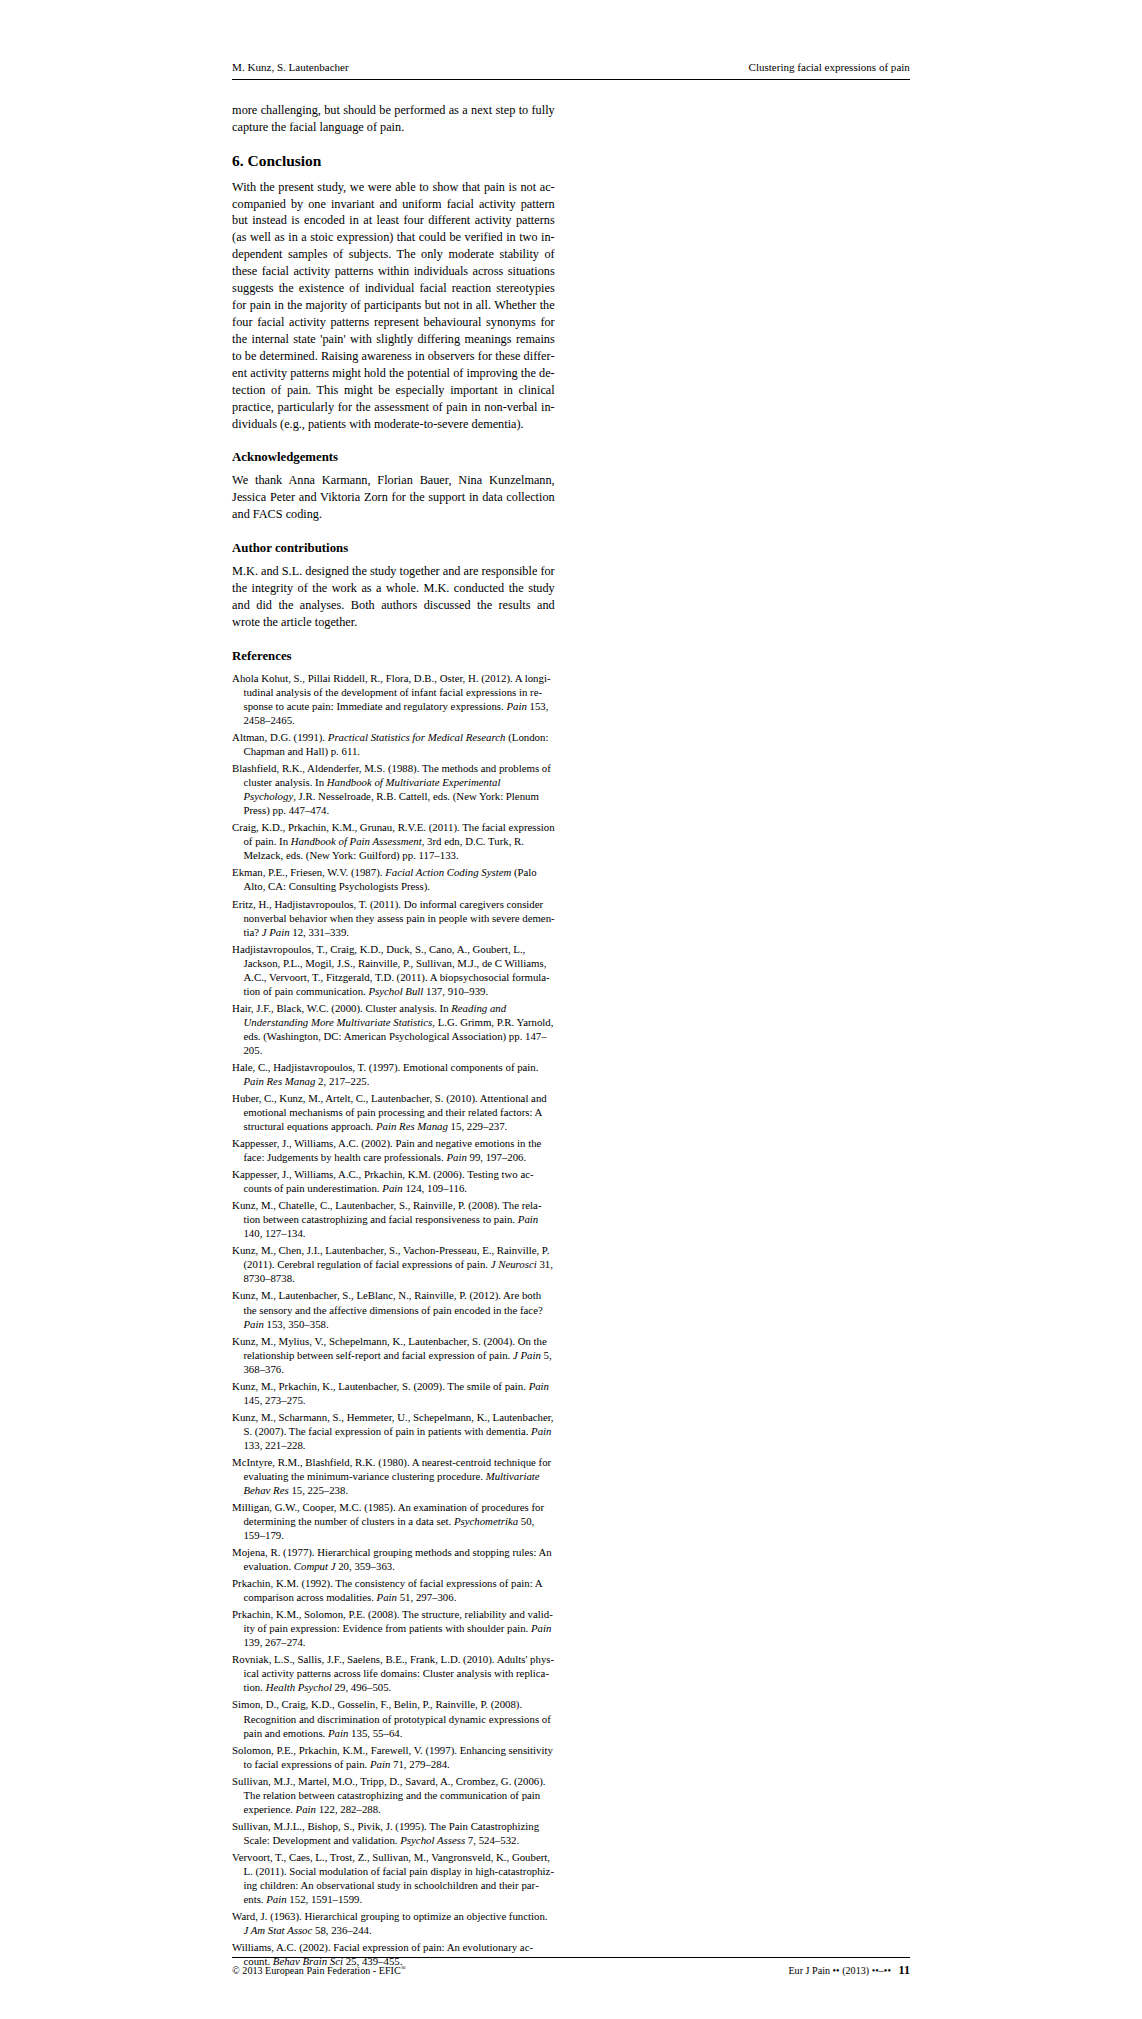M. Kunz, S. Lautenbacher
Clustering facial expressions of pain
more challenging, but should be performed as a next step to fully capture the facial language of pain.
6. Conclusion
With the present study, we were able to show that pain is not accompanied by one invariant and uniform facial activity pattern but instead is encoded in at least four different activity patterns (as well as in a stoic expression) that could be verified in two independent samples of subjects. The only moderate stability of these facial activity patterns within individuals across situations suggests the existence of individual facial reaction stereotypies for pain in the majority of participants but not in all. Whether the four facial activity patterns represent behavioural synonyms for the internal state 'pain' with slightly differing meanings remains to be determined. Raising awareness in observers for these different activity patterns might hold the potential of improving the detection of pain. This might be especially important in clinical practice, particularly for the assessment of pain in non-verbal individuals (e.g., patients with moderate-to-severe dementia).
Acknowledgements
We thank Anna Karmann, Florian Bauer, Nina Kunzelmann, Jessica Peter and Viktoria Zorn for the support in data collection and FACS coding.
Author contributions
M.K. and S.L. designed the study together and are responsible for the integrity of the work as a whole. M.K. conducted the study and did the analyses. Both authors discussed the results and wrote the article together.
References
Ahola Kohut, S., Pillai Riddell, R., Flora, D.B., Oster, H. (2012). A longitudinal analysis of the development of infant facial expressions in response to acute pain: Immediate and regulatory expressions. Pain 153, 2458–2465.
Altman, D.G. (1991). Practical Statistics for Medical Research (London: Chapman and Hall) p. 611.
Blashfield, R.K., Aldenderfer, M.S. (1988). The methods and problems of cluster analysis. In Handbook of Multivariate Experimental Psychology, J.R. Nesselroade, R.B. Cattell, eds. (New York: Plenum Press) pp. 447–474.
Craig, K.D., Prkachin, K.M., Grunau, R.V.E. (2011). The facial expression of pain. In Handbook of Pain Assessment, 3rd edn, D.C. Turk, R. Melzack, eds. (New York: Guilford) pp. 117–133.
Ekman, P.E., Friesen, W.V. (1987). Facial Action Coding System (Palo Alto, CA: Consulting Psychologists Press).
Eritz, H., Hadjistavropoulos, T. (2011). Do informal caregivers consider nonverbal behavior when they assess pain in people with severe dementia? J Pain 12, 331–339.
Hadjistavropoulos, T., Craig, K.D., Duck, S., Cano, A., Goubert, L., Jackson, P.L., Mogil, J.S., Rainville, P., Sullivan, M.J., de C Williams, A.C., Vervoort, T., Fitzgerald, T.D. (2011). A biopsychosocial formulation of pain communication. Psychol Bull 137, 910–939.
Hair, J.F., Black, W.C. (2000). Cluster analysis. In Reading and Understanding More Multivariate Statistics, L.G. Grimm, P.R. Yarnold, eds. (Washington, DC: American Psychological Association) pp. 147–205.
Hale, C., Hadjistavropoulos, T. (1997). Emotional components of pain. Pain Res Manag 2, 217–225.
Huber, C., Kunz, M., Artelt, C., Lautenbacher, S. (2010). Attentional and emotional mechanisms of pain processing and their related factors: A structural equations approach. Pain Res Manag 15, 229–237.
Kappesser, J., Williams, A.C. (2002). Pain and negative emotions in the face: Judgements by health care professionals. Pain 99, 197–206.
Kappesser, J., Williams, A.C., Prkachin, K.M. (2006). Testing two accounts of pain underestimation. Pain 124, 109–116.
Kunz, M., Chatelle, C., Lautenbacher, S., Rainville, P. (2008). The relation between catastrophizing and facial responsiveness to pain. Pain 140, 127–134.
Kunz, M., Chen, J.I., Lautenbacher, S., Vachon-Presseau, E., Rainville, P. (2011). Cerebral regulation of facial expressions of pain. J Neurosci 31, 8730–8738.
Kunz, M., Lautenbacher, S., LeBlanc, N., Rainville, P. (2012). Are both the sensory and the affective dimensions of pain encoded in the face? Pain 153, 350–358.
Kunz, M., Mylius, V., Schepelmann, K., Lautenbacher, S. (2004). On the relationship between self-report and facial expression of pain. J Pain 5, 368–376.
Kunz, M., Prkachin, K., Lautenbacher, S. (2009). The smile of pain. Pain 145, 273–275.
Kunz, M., Scharmann, S., Hemmeter, U., Schepelmann, K., Lautenbacher, S. (2007). The facial expression of pain in patients with dementia. Pain 133, 221–228.
McIntyre, R.M., Blashfield, R.K. (1980). A nearest-centroid technique for evaluating the minimum-variance clustering procedure. Multivariate Behav Res 15, 225–238.
Milligan, G.W., Cooper, M.C. (1985). An examination of procedures for determining the number of clusters in a data set. Psychometrika 50, 159–179.
Mojena, R. (1977). Hierarchical grouping methods and stopping rules: An evaluation. Comput J 20, 359–363.
Prkachin, K.M. (1992). The consistency of facial expressions of pain: A comparison across modalities. Pain 51, 297–306.
Prkachin, K.M., Solomon, P.E. (2008). The structure, reliability and validity of pain expression: Evidence from patients with shoulder pain. Pain 139, 267–274.
Rovniak, L.S., Sallis, J.F., Saelens, B.E., Frank, L.D. (2010). Adults' physical activity patterns across life domains: Cluster analysis with replication. Health Psychol 29, 496–505.
Simon, D., Craig, K.D., Gosselin, F., Belin, P., Rainville, P. (2008). Recognition and discrimination of prototypical dynamic expressions of pain and emotions. Pain 135, 55–64.
Solomon, P.E., Prkachin, K.M., Farewell, V. (1997). Enhancing sensitivity to facial expressions of pain. Pain 71, 279–284.
Sullivan, M.J., Martel, M.O., Tripp, D., Savard, A., Crombez, G. (2006). The relation between catastrophizing and the communication of pain experience. Pain 122, 282–288.
Sullivan, M.J.L., Bishop, S., Pivik, J. (1995). The Pain Catastrophizing Scale: Development and validation. Psychol Assess 7, 524–532.
Vervoort, T., Caes, L., Trost, Z., Sullivan, M., Vangronsveld, K., Goubert, L. (2011). Social modulation of facial pain display in high-catastrophizing children: An observational study in schoolchildren and their parents. Pain 152, 1591–1599.
Ward, J. (1963). Hierarchical grouping to optimize an objective function. J Am Stat Assoc 58, 236–244.
Williams, A.C. (2002). Facial expression of pain: An evolutionary account. Behav Brain Sci 25, 439–455.
© 2013 European Pain Federation - EFIC®
Eur J Pain •• (2013) ••–•• 11